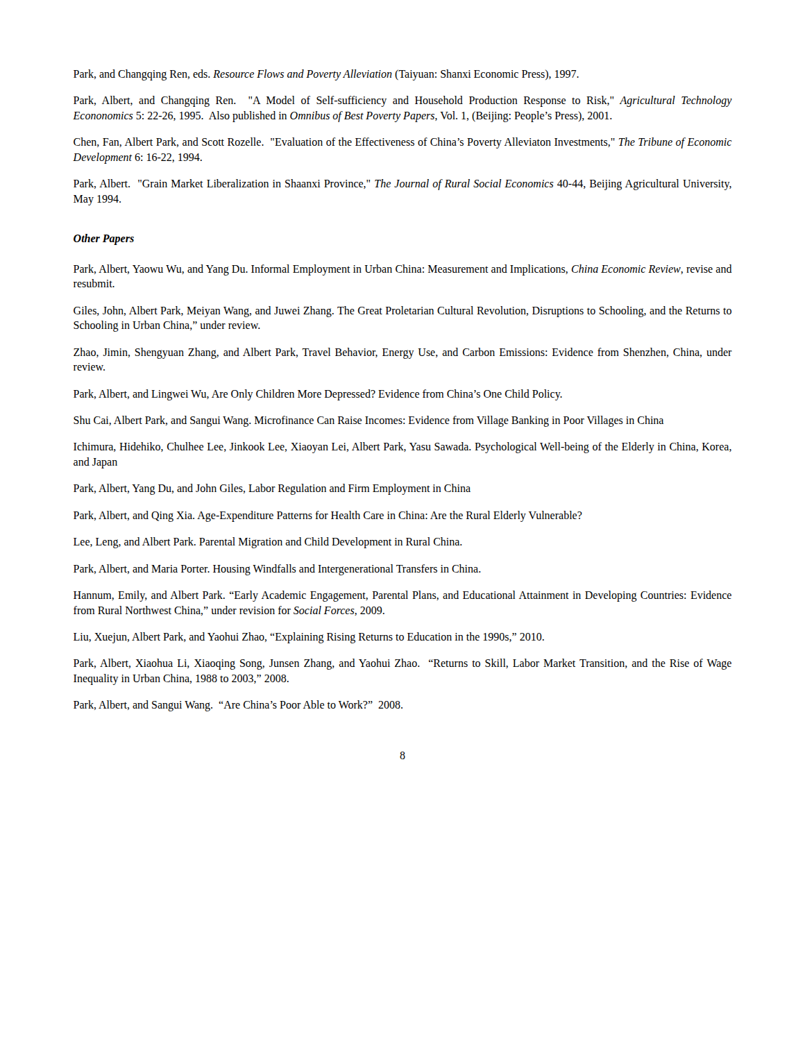Park, and Changqing Ren, eds. Resource Flows and Poverty Alleviation (Taiyuan: Shanxi Economic Press), 1997.
Park, Albert, and Changqing Ren. "A Model of Self-sufficiency and Household Production Response to Risk," Agricultural Technology Econonomics 5: 22-26, 1995. Also published in Omnibus of Best Poverty Papers, Vol. 1, (Beijing: People’s Press), 2001.
Chen, Fan, Albert Park, and Scott Rozelle. "Evaluation of the Effectiveness of China’s Poverty Alleviaton Investments," The Tribune of Economic Development 6: 16-22, 1994.
Park, Albert. "Grain Market Liberalization in Shaanxi Province," The Journal of Rural Social Economics 40-44, Beijing Agricultural University, May 1994.
Other Papers
Park, Albert, Yaowu Wu, and Yang Du. Informal Employment in Urban China: Measurement and Implications, China Economic Review, revise and resubmit.
Giles, John, Albert Park, Meiyan Wang, and Juwei Zhang. The Great Proletarian Cultural Revolution, Disruptions to Schooling, and the Returns to Schooling in Urban China,” under review.
Zhao, Jimin, Shengyuan Zhang, and Albert Park, Travel Behavior, Energy Use, and Carbon Emissions: Evidence from Shenzhen, China, under review.
Park, Albert, and Lingwei Wu, Are Only Children More Depressed? Evidence from China’s One Child Policy.
Shu Cai, Albert Park, and Sangui Wang. Microfinance Can Raise Incomes: Evidence from Village Banking in Poor Villages in China
Ichimura, Hidehiko, Chulhee Lee, Jinkook Lee, Xiaoyan Lei, Albert Park, Yasu Sawada. Psychological Well-being of the Elderly in China, Korea, and Japan
Park, Albert, Yang Du, and John Giles, Labor Regulation and Firm Employment in China
Park, Albert, and Qing Xia. Age-Expenditure Patterns for Health Care in China: Are the Rural Elderly Vulnerable?
Lee, Leng, and Albert Park. Parental Migration and Child Development in Rural China.
Park, Albert, and Maria Porter. Housing Windfalls and Intergenerational Transfers in China.
Hannum, Emily, and Albert Park. “Early Academic Engagement, Parental Plans, and Educational Attainment in Developing Countries: Evidence from Rural Northwest China,” under revision for Social Forces, 2009.
Liu, Xuejun, Albert Park, and Yaohui Zhao, “Explaining Rising Returns to Education in the 1990s,” 2010.
Park, Albert, Xiaohua Li, Xiaoqing Song, Junsen Zhang, and Yaohui Zhao. “Returns to Skill, Labor Market Transition, and the Rise of Wage Inequality in Urban China, 1988 to 2003,” 2008.
Park, Albert, and Sangui Wang. “Are China’s Poor Able to Work?” 2008.
8